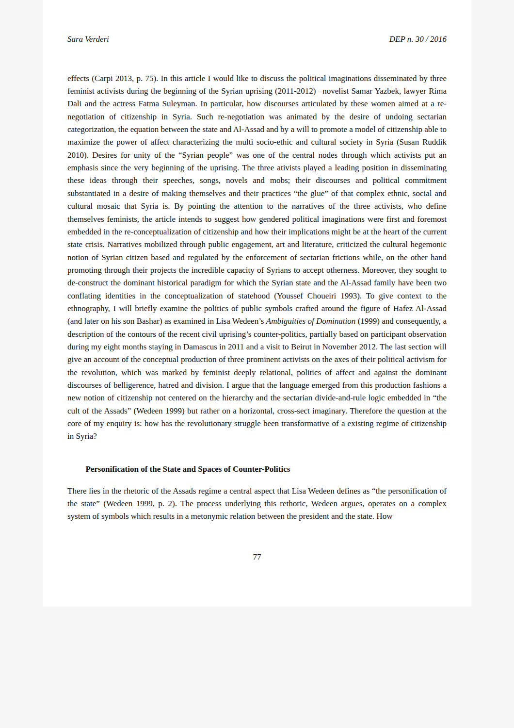Sara Verderi DEP n. 30 / 2016
effects (Carpi 2013, p. 75). In this article I would like to discuss the political imaginations disseminated by three feminist activists during the beginning of the Syrian uprising (2011-2012) –novelist Samar Yazbek, lawyer Rima Dali and the actress Fatma Suleyman. In particular, how discourses articulated by these women aimed at a re-negotiation of citizenship in Syria. Such re-negotiation was animated by the desire of undoing sectarian categorization, the equation between the state and Al-Assad and by a will to promote a model of citizenship able to maximize the power of affect characterizing the multi socio-ethic and cultural society in Syria (Susan Ruddik 2010). Desires for unity of the “Syrian people” was one of the central nodes through which activists put an emphasis since the very beginning of the uprising. The three ativists played a leading position in disseminating these ideas through their speeches, songs, novels and mobs; their discourses and political commitment substantiated in a desire of making themselves and their practices “the glue” of that complex ethnic, social and cultural mosaic that Syria is. By pointing the attention to the narratives of the three activists, who define themselves feminists, the article intends to suggest how gendered political imaginations were first and foremost embedded in the re-conceptualization of citizenship and how their implications might be at the heart of the current state crisis. Narratives mobilized through public engagement, art and literature, criticized the cultural hegemonic notion of Syrian citizen based and regulated by the enforcement of sectarian frictions while, on the other hand promoting through their projects the incredible capacity of Syrians to accept otherness. Moreover, they sought to de-construct the dominant historical paradigm for which the Syrian state and the Al-Assad family have been two conflating identities in the conceptualization of statehood (Youssef Choueiri 1993). To give context to the ethnography, I will briefly examine the politics of public symbols crafted around the figure of Hafez Al-Assad (and later on his son Bashar) as examined in Lisa Wedeen’s Ambiguities of Domination (1999) and consequently, a description of the contours of the recent civil uprising’s counter-politics, partially based on participant observation during my eight months staying in Damascus in 2011 and a visit to Beirut in November 2012. The last section will give an account of the conceptual production of three prominent activists on the axes of their political activism for the revolution, which was marked by feminist deeply relational, politics of affect and against the dominant discourses of belligerence, hatred and division. I argue that the language emerged from this production fashions a new notion of citizenship not centered on the hierarchy and the sectarian divide-and-rule logic embedded in “the cult of the Assads” (Wedeen 1999) but rather on a horizontal, cross-sect imaginary. Therefore the question at the core of my enquiry is: how has the revolutionary struggle been transformative of a existing regime of citizenship in Syria?
Personification of the State and Spaces of Counter-Politics
There lies in the rhetoric of the Assads regime a central aspect that Lisa Wedeen defines as “the personification of the state” (Wedeen 1999, p. 2). The process underlying this rethoric, Wedeen argues, operates on a complex system of symbols which results in a metonymic relation between the president and the state. How
77